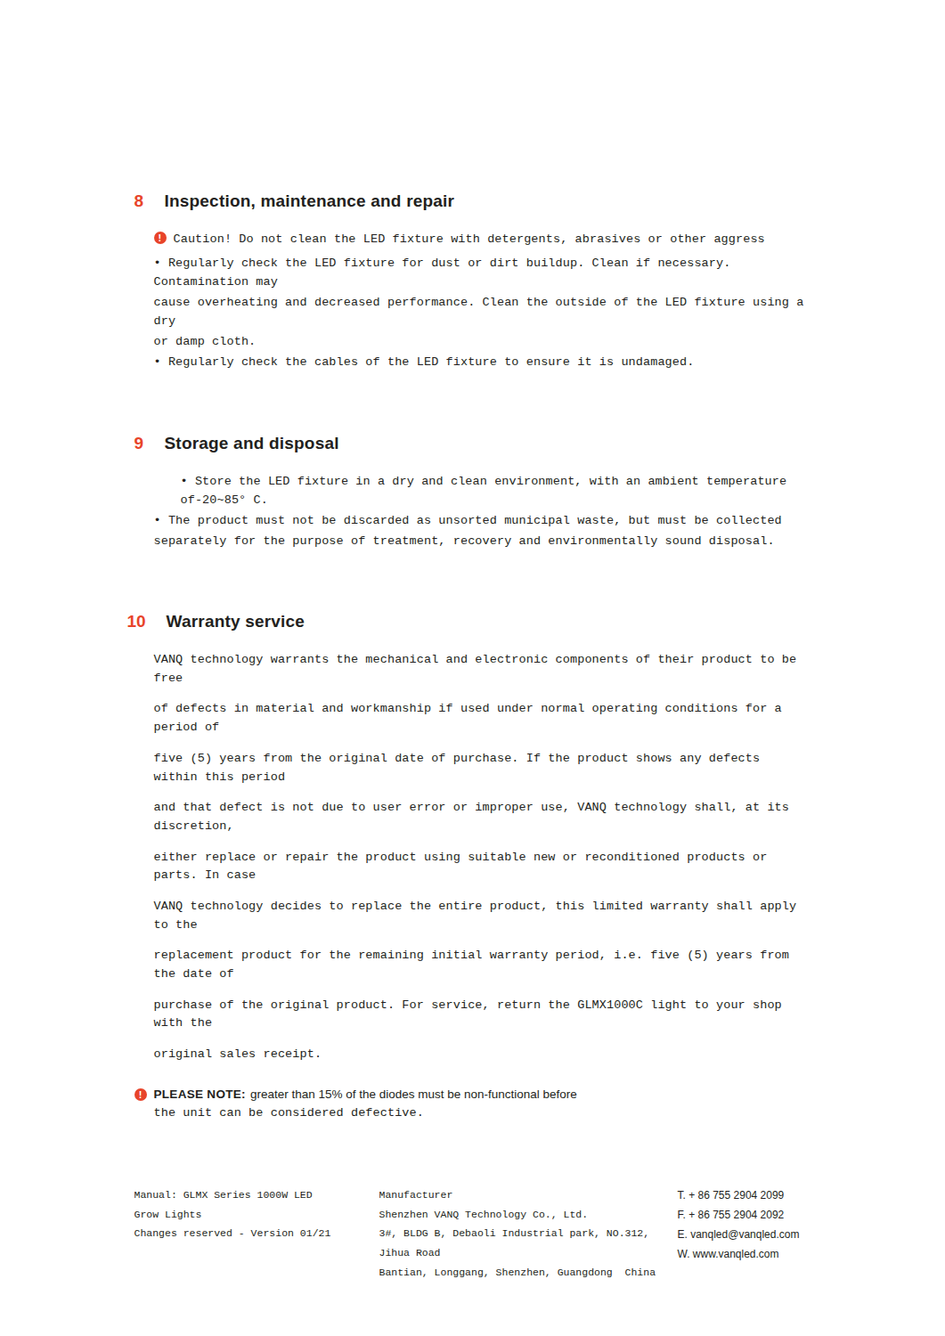8
Inspection, maintenance and repair
! Caution! Do not clean the LED fixture with detergents, abrasives or other aggress
• Regularly check the LED fixture for dust or dirt buildup. Clean if necessary. Contamination may
cause overheating and decreased performance. Clean the outside of the LED fixture using a dry
or damp cloth.
• Regularly check the cables of the LED fixture to ensure it is undamaged.
9
Storage and disposal
• Store the LED fixture in a dry and clean environment, with an ambient temperature of-20~85° C.
• The product must not be discarded as unsorted municipal waste, but must be collected
separately for the purpose of treatment, recovery and environmentally sound disposal.
10
Warranty service
VANQ technology warrants the mechanical and electronic components of their product to be free
of defects in material and workmanship if used under normal operating conditions for a period of
five (5) years from the original date of purchase. If the product shows any defects within this period
and that defect is not due to user error or improper use, VANQ technology shall, at its discretion,
either replace or repair the product using suitable new or reconditioned products or parts. In case
VANQ technology decides to replace the entire product, this limited warranty shall apply to the
replacement product for the remaining initial warranty period, i.e. five (5) years from the date of
purchase of the original product. For service, return the GLMX1000C light to your shop with the
original sales receipt.
! PLEASE NOTE: greater than 15% of the diodes must be non-functional before
the unit can be considered defective.
Manual: GLMX Series 1000W LED
Grow Lights
Changes reserved - Version 01/21
Manufacturer
Shenzhen VANQ Technology Co., Ltd.
3#, BLDG B, Debaoli Industrial park, NO.312, Jihua Road
Bantian, Longgang, Shenzhen, Guangdong China
T. + 86 755 2904 2099
F. + 86 755 2904 2092
E. vanqled@vanqled.com
W. www.vanqled.com